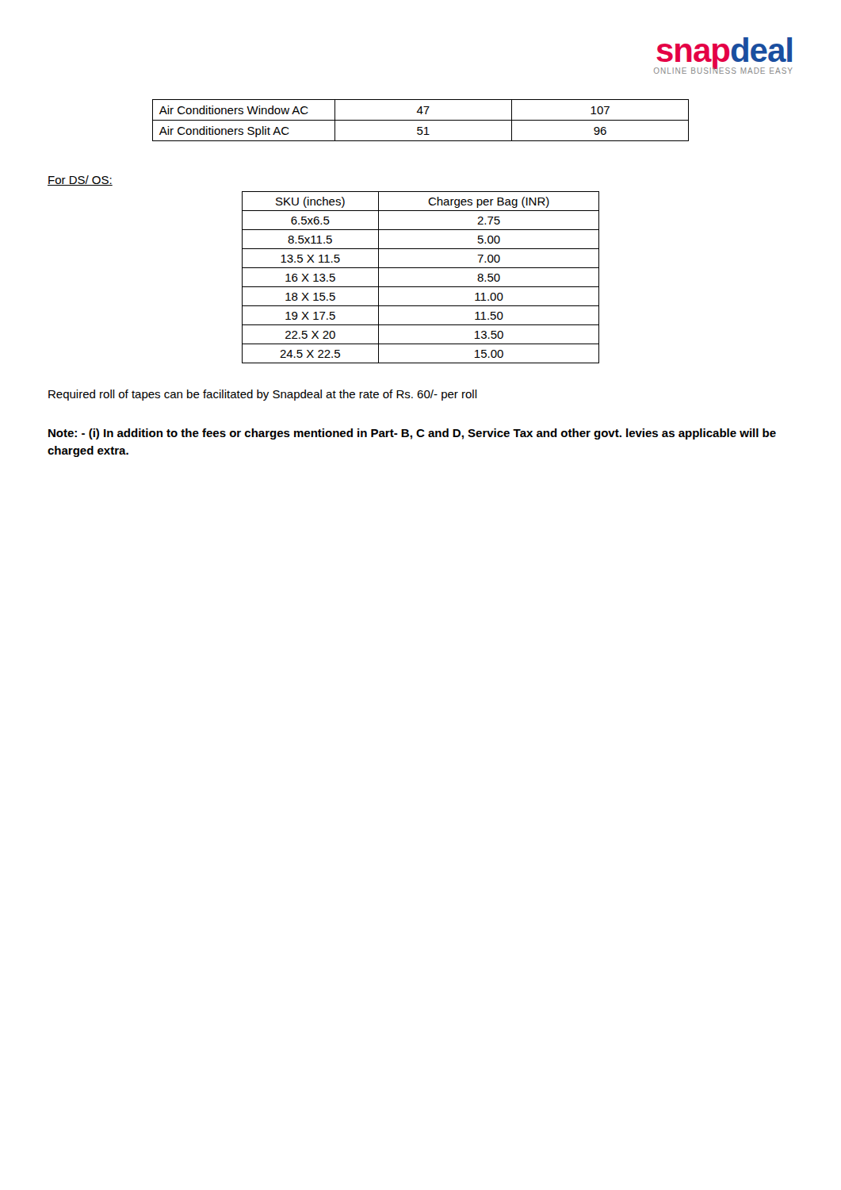snap deal
ONLINE BUSINESS MADE EASY
| Air Conditioners Window AC | 47 | 107 |
| Air Conditioners Split AC | 51 | 96 |
For DS/ OS:
| SKU (inches) | Charges per Bag (INR) |
| --- | --- |
| 6.5x6.5 | 2.75 |
| 8.5x11.5 | 5.00 |
| 13.5 X 11.5 | 7.00 |
| 16 X 13.5 | 8.50 |
| 18 X 15.5 | 11.00 |
| 19 X 17.5 | 11.50 |
| 22.5 X 20 | 13.50 |
| 24.5 X 22.5 | 15.00 |
Required roll of tapes can be facilitated by Snapdeal at the rate of Rs. 60/- per roll
Note: - (i) In addition to the fees or charges mentioned in Part- B, C and D, Service Tax and other govt. levies as applicable will be charged extra.